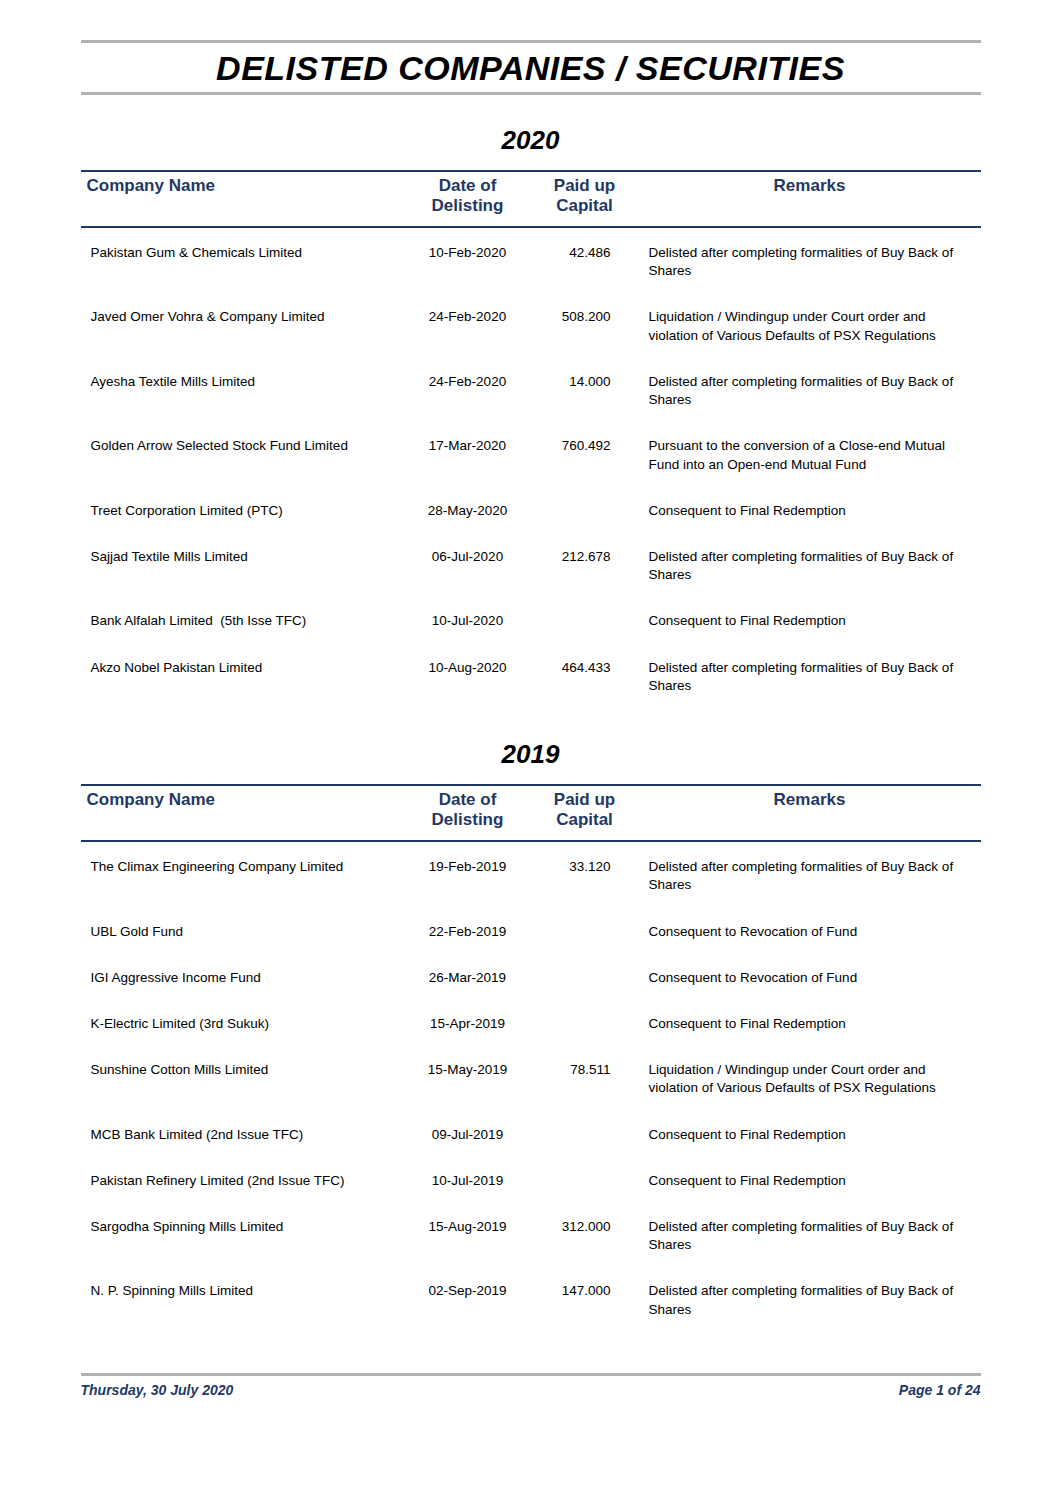DELISTED COMPANIES / SECURITIES
2020
| Company Name | Date of Delisting | Paid up Capital | Remarks |
| --- | --- | --- | --- |
| Pakistan Gum & Chemicals Limited | 10-Feb-2020 | 42.486 | Delisted after completing formalities of Buy Back of Shares |
| Javed Omer Vohra & Company Limited | 24-Feb-2020 | 508.200 | Liquidation / Windingup under Court order and violation of Various Defaults of PSX Regulations |
| Ayesha Textile Mills Limited | 24-Feb-2020 | 14.000 | Delisted after completing formalities of Buy Back of Shares |
| Golden Arrow Selected Stock Fund Limited | 17-Mar-2020 | 760.492 | Pursuant to the conversion of a Close-end Mutual Fund into an Open-end Mutual Fund |
| Treet Corporation Limited (PTC) | 28-May-2020 | | Consequent to Final Redemption |
| Sajjad Textile Mills Limited | 06-Jul-2020 | 212.678 | Delisted after completing formalities of Buy Back of Shares |
| Bank Alfalah Limited (5th Isse TFC) | 10-Jul-2020 | | Consequent to Final Redemption |
| Akzo Nobel Pakistan Limited | 10-Aug-2020 | 464.433 | Delisted after completing formalities of Buy Back of Shares |
2019
| Company Name | Date of Delisting | Paid up Capital | Remarks |
| --- | --- | --- | --- |
| The Climax Engineering Company Limited | 19-Feb-2019 | 33.120 | Delisted after completing formalities of Buy Back of Shares |
| UBL Gold Fund | 22-Feb-2019 | | Consequent to Revocation of Fund |
| IGI Aggressive Income Fund | 26-Mar-2019 | | Consequent to Revocation of Fund |
| K-Electric Limited (3rd Sukuk) | 15-Apr-2019 | | Consequent to Final Redemption |
| Sunshine Cotton Mills Limited | 15-May-2019 | 78.511 | Liquidation / Windingup under Court order and violation of Various Defaults of PSX Regulations |
| MCB Bank Limited (2nd Issue TFC) | 09-Jul-2019 | | Consequent to Final Redemption |
| Pakistan Refinery Limited (2nd Issue TFC) | 10-Jul-2019 | | Consequent to Final Redemption |
| Sargodha Spinning Mills Limited | 15-Aug-2019 | 312.000 | Delisted after completing formalities of Buy Back of Shares |
| N. P. Spinning Mills Limited | 02-Sep-2019 | 147.000 | Delisted after completing formalities of Buy Back of Shares |
Thursday, 30 July 2020 Page 1 of 24